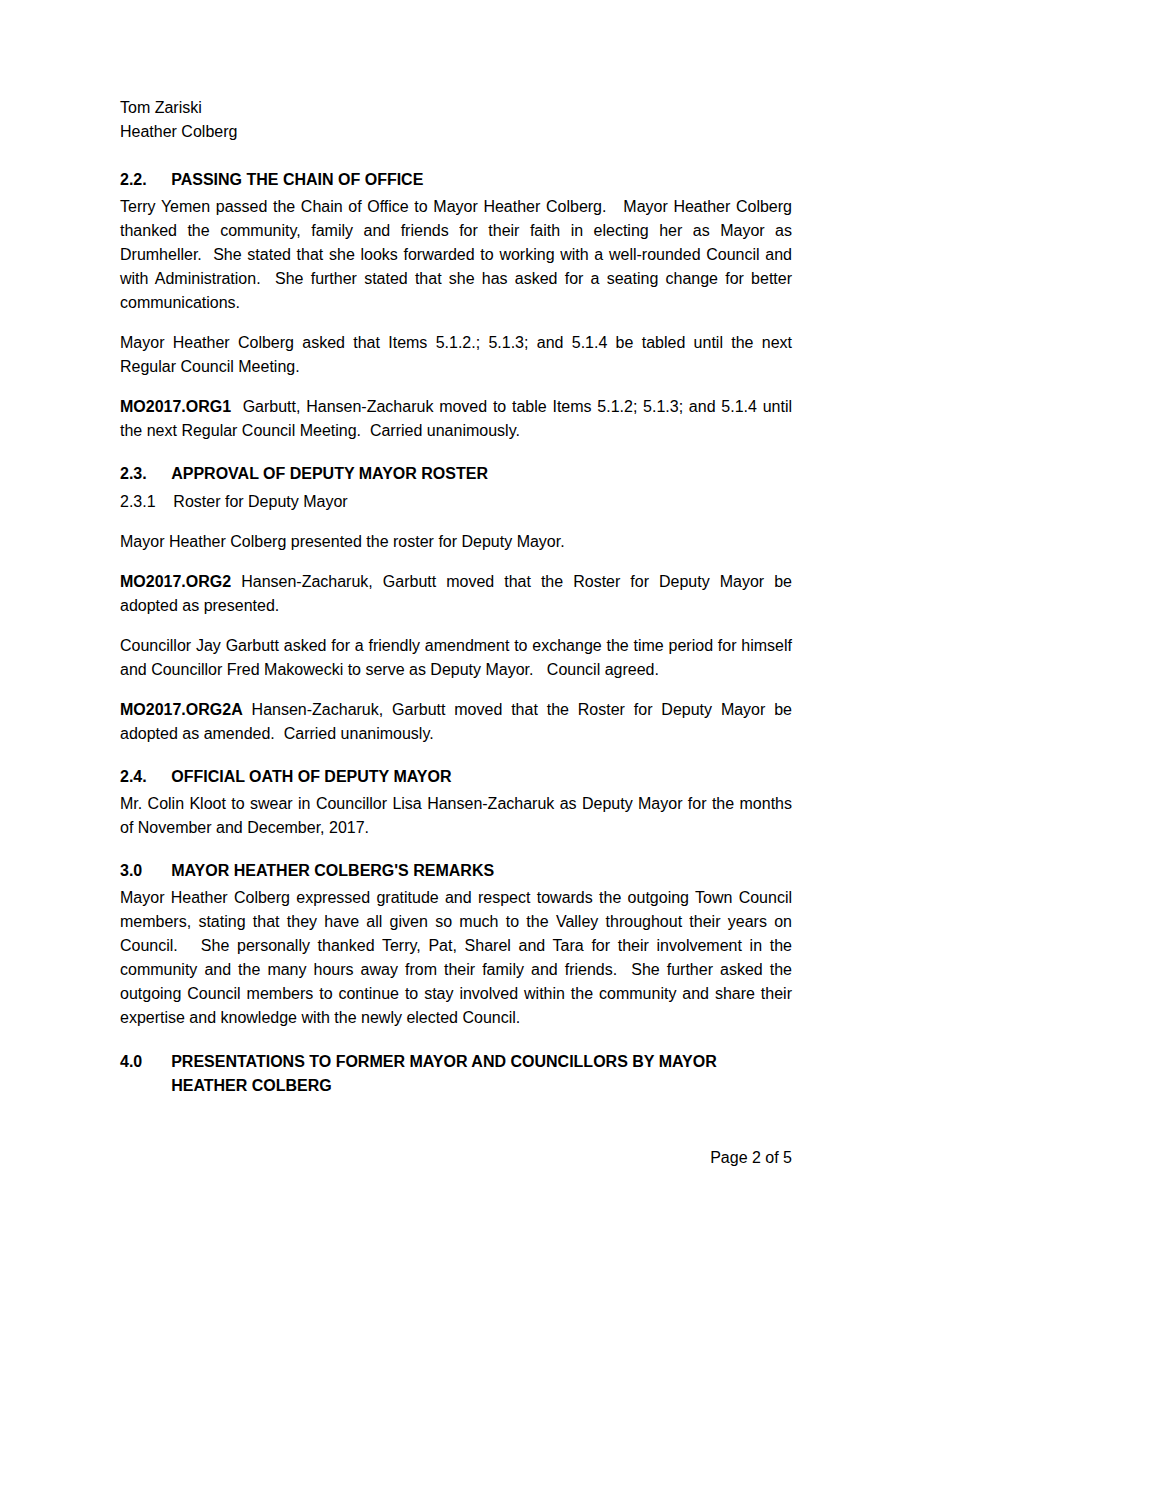Tom Zariski
Heather Colberg
2.2. PASSING THE CHAIN OF OFFICE
Terry Yemen passed the Chain of Office to Mayor Heather Colberg. Mayor Heather Colberg thanked the community, family and friends for their faith in electing her as Mayor as Drumheller. She stated that she looks forwarded to working with a well-rounded Council and with Administration. She further stated that she has asked for a seating change for better communications.
Mayor Heather Colberg asked that Items 5.1.2.; 5.1.3; and 5.1.4 be tabled until the next Regular Council Meeting.
MO2017.ORG1 Garbutt, Hansen-Zacharuk moved to table Items 5.1.2; 5.1.3; and 5.1.4 until the next Regular Council Meeting. Carried unanimously.
2.3. APPROVAL OF DEPUTY MAYOR ROSTER
2.3.1 Roster for Deputy Mayor
Mayor Heather Colberg presented the roster for Deputy Mayor.
MO2017.ORG2 Hansen-Zacharuk, Garbutt moved that the Roster for Deputy Mayor be adopted as presented.
Councillor Jay Garbutt asked for a friendly amendment to exchange the time period for himself and Councillor Fred Makowecki to serve as Deputy Mayor. Council agreed.
MO2017.ORG2A Hansen-Zacharuk, Garbutt moved that the Roster for Deputy Mayor be adopted as amended. Carried unanimously.
2.4. OFFICIAL OATH OF DEPUTY MAYOR
Mr. Colin Kloot to swear in Councillor Lisa Hansen-Zacharuk as Deputy Mayor for the months of November and December, 2017.
3.0 MAYOR HEATHER COLBERG'S REMARKS
Mayor Heather Colberg expressed gratitude and respect towards the outgoing Town Council members, stating that they have all given so much to the Valley throughout their years on Council. She personally thanked Terry, Pat, Sharel and Tara for their involvement in the community and the many hours away from their family and friends. She further asked the outgoing Council members to continue to stay involved within the community and share their expertise and knowledge with the newly elected Council.
4.0 PRESENTATIONS TO FORMER MAYOR AND COUNCILLORS BY MAYOR
HEATHER COLBERG
Page 2 of 5